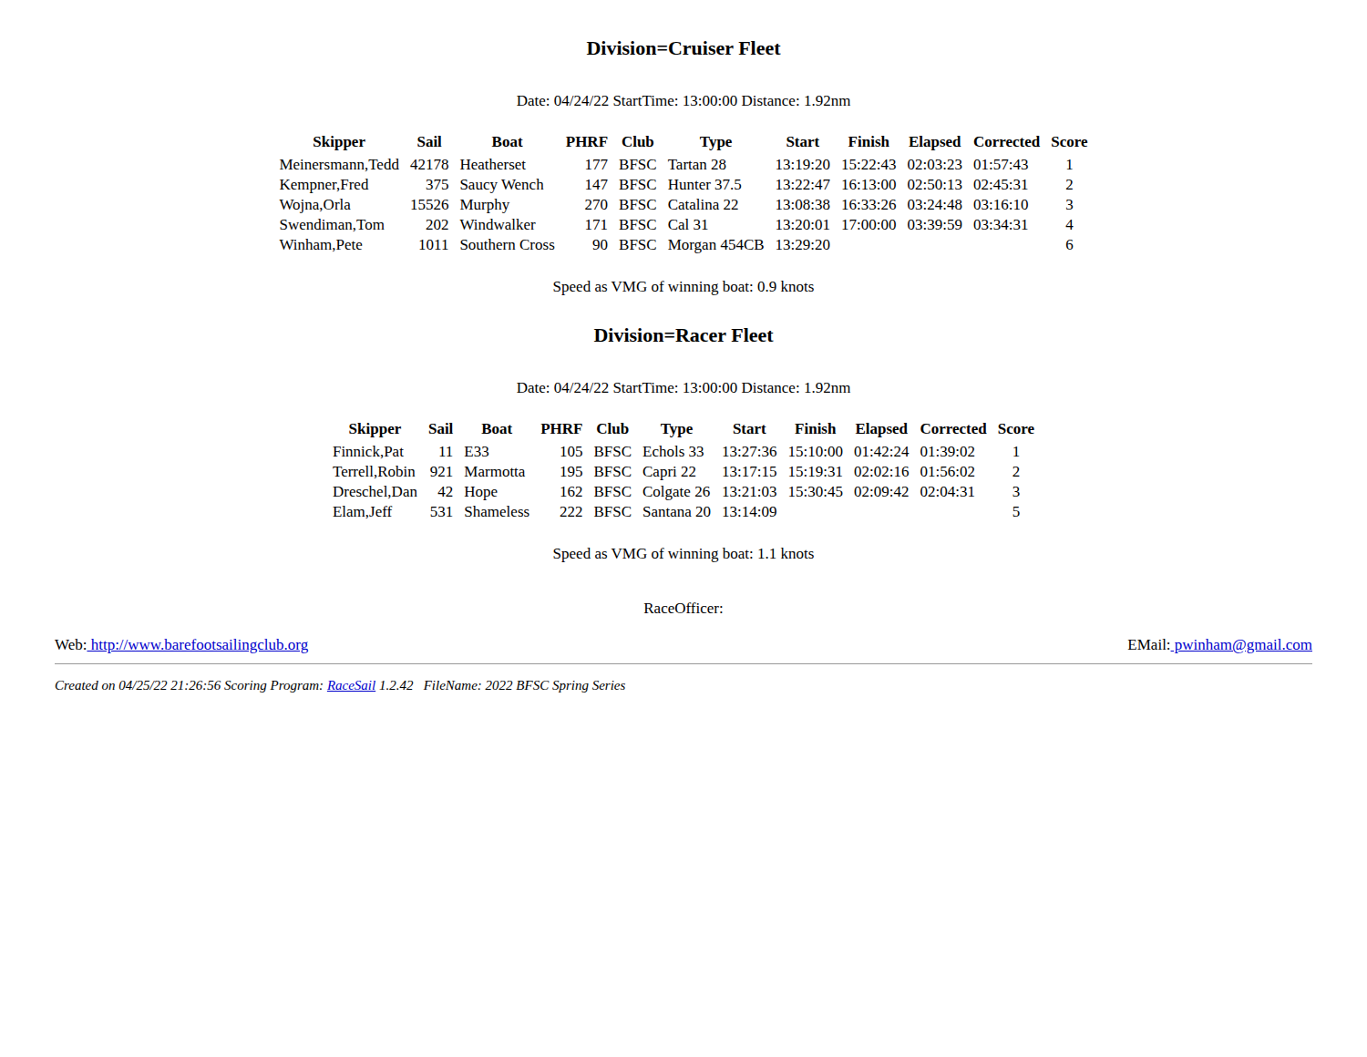Division=Cruiser Fleet
Date: 04/24/22 StartTime: 13:00:00 Distance: 1.92nm
| Skipper | Sail | Boat | PHRF | Club | Type | Start | Finish | Elapsed | Corrected | Score |
| --- | --- | --- | --- | --- | --- | --- | --- | --- | --- | --- |
| Meinersmann,Tedd | 42178 | Heatherset | 177 | BFSC | Tartan 28 | 13:19:20 | 15:22:43 | 02:03:23 | 01:57:43 | 1 |
| Kempner,Fred | 375 | Saucy Wench | 147 | BFSC | Hunter 37.5 | 13:22:47 | 16:13:00 | 02:50:13 | 02:45:31 | 2 |
| Wojna,Orla | 15526 | Murphy | 270 | BFSC | Catalina 22 | 13:08:38 | 16:33:26 | 03:24:48 | 03:16:10 | 3 |
| Swendiman,Tom | 202 | Windwalker | 171 | BFSC | Cal 31 | 13:20:01 | 17:00:00 | 03:39:59 | 03:34:31 | 4 |
| Winham,Pete | 1011 | Southern Cross | 90 | BFSC | Morgan 454CB | 13:29:20 | | | | 6 |
Speed as VMG of winning boat: 0.9 knots
Division=Racer Fleet
Date: 04/24/22 StartTime: 13:00:00 Distance: 1.92nm
| Skipper | Sail | Boat | PHRF | Club | Type | Start | Finish | Elapsed | Corrected | Score |
| --- | --- | --- | --- | --- | --- | --- | --- | --- | --- | --- |
| Finnick,Pat | 11 | E33 | 105 | BFSC | Echols 33 | 13:27:36 | 15:10:00 | 01:42:24 | 01:39:02 | 1 |
| Terrell,Robin | 921 | Marmotta | 195 | BFSC | Capri 22 | 13:17:15 | 15:19:31 | 02:02:16 | 01:56:02 | 2 |
| Dreschel,Dan | 42 | Hope | 162 | BFSC | Colgate 26 | 13:21:03 | 15:30:45 | 02:09:42 | 02:04:31 | 3 |
| Elam,Jeff | 531 | Shameless | 222 | BFSC | Santana 20 | 13:14:09 | | | | 5 |
Speed as VMG of winning boat: 1.1 knots
RaceOfficer:
Web: http://www.barefootsailingclub.org EMail: pwinham@gmail.com
Created on 04/25/22 21:26:56 Scoring Program: RaceSail 1.2.42 FileName: 2022 BFSC Spring Series